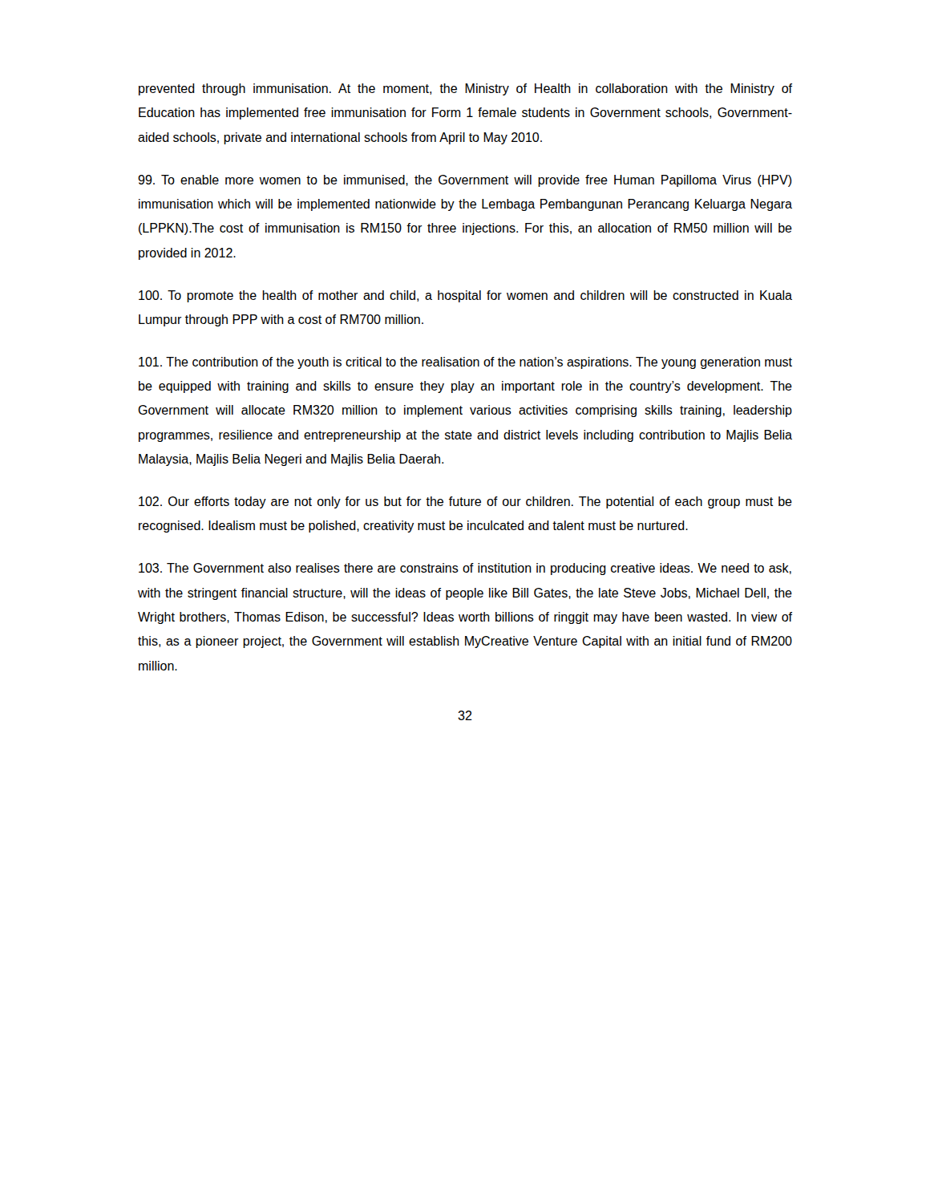prevented through immunisation. At the moment, the Ministry of Health in collaboration with the Ministry of Education has implemented free immunisation for Form 1 female students in Government schools, Government-aided schools, private and international schools from April to May 2010.
99. To enable more women to be immunised, the Government will provide free Human Papilloma Virus (HPV) immunisation which will be implemented nationwide by the Lembaga Pembangunan Perancang Keluarga Negara (LPPKN).The cost of immunisation is RM150 for three injections. For this, an allocation of RM50 million will be provided in 2012.
100. To promote the health of mother and child, a hospital for women and children will be constructed in Kuala Lumpur through PPP with a cost of RM700 million.
101. The contribution of the youth is critical to the realisation of the nation’s aspirations. The young generation must be equipped with training and skills to ensure they play an important role in the country’s development. The Government will allocate RM320 million to implement various activities comprising skills training, leadership programmes, resilience and entrepreneurship at the state and district levels including contribution to Majlis Belia Malaysia, Majlis Belia Negeri and Majlis Belia Daerah.
102. Our efforts today are not only for us but for the future of our children. The potential of each group must be recognised. Idealism must be polished, creativity must be inculcated and talent must be nurtured.
103. The Government also realises there are constrains of institution in producing creative ideas. We need to ask, with the stringent financial structure, will the ideas of people like Bill Gates, the late Steve Jobs, Michael Dell, the Wright brothers, Thomas Edison, be successful? Ideas worth billions of ringgit may have been wasted. In view of this, as a pioneer project, the Government will establish MyCreative Venture Capital with an initial fund of RM200 million.
32